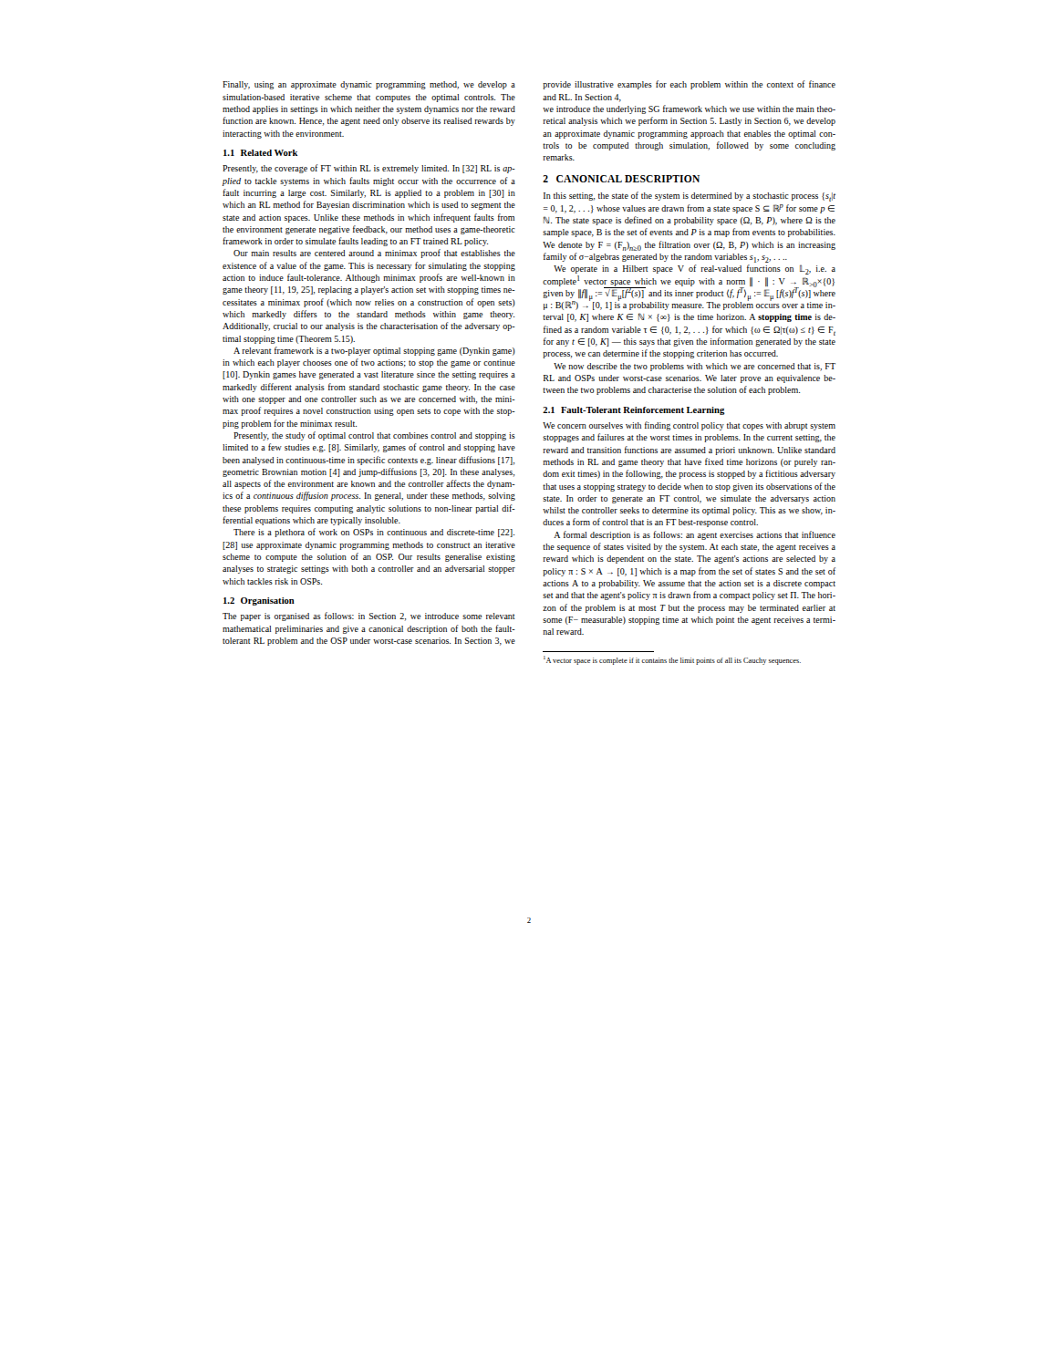Finally, using an approximate dynamic programming method, we develop a simulation-based iterative scheme that computes the optimal controls. The method applies in settings in which neither the system dynamics nor the reward function are known. Hence, the agent need only observe its realised rewards by interacting with the environment.
1.1 Related Work
Presently, the coverage of FT within RL is extremely limited. In [32] RL is applied to tackle systems in which faults might occur with the occurrence of a fault incurring a large cost. Similarly, RL is applied to a problem in [30] in which an RL method for Bayesian discrimination which is used to segment the state and action spaces. Unlike these methods in which infrequent faults from the environment generate negative feedback, our method uses a game-theoretic framework in order to simulate faults leading to an FT trained RL policy.
Our main results are centered around a minimax proof that establishes the existence of a value of the game. This is necessary for simulating the stopping action to induce fault-tolerance. Although minimax proofs are well-known in game theory [11, 19, 25], replacing a player's action set with stopping times necessitates a minimax proof (which now relies on a construction of open sets) which markedly differs to the standard methods within game theory. Additionally, crucial to our analysis is the characterisation of the adversary optimal stopping time (Theorem 5.15).
A relevant framework is a two-player optimal stopping game (Dynkin game) in which each player chooses one of two actions; to stop the game or continue [10]. Dynkin games have generated a vast literature since the setting requires a markedly different analysis from standard stochastic game theory. In the case with one stopper and one controller such as we are concerned with, the minimax proof requires a novel construction using open sets to cope with the stopping problem for the minimax result.
Presently, the study of optimal control that combines control and stopping is limited to a few studies e.g. [8]. Similarly, games of control and stopping have been analysed in continuous-time in specific contexts e.g. linear diffusions [17], geometric Brownian motion [4] and jump-diffusions [3, 20]. In these analyses, all aspects of the environment are known and the controller affects the dynamics of a continuous diffusion process. In general, under these methods, solving these problems requires computing analytic solutions to non-linear partial differential equations which are typically insoluble.
There is a plethora of work on OSPs in continuous and discrete-time [22]. [28] use approximate dynamic programming methods to construct an iterative scheme to compute the solution of an OSP. Our results generalise existing analyses to strategic settings with both a controller and an adversarial stopper which tackles risk in OSPs.
1.2 Organisation
The paper is organised as follows: in Section 2, we introduce some relevant mathematical preliminaries and give a canonical description of both the fault-tolerant RL problem and the OSP under worst-case scenarios. In Section 3, we provide illustrative examples for each problem within the context of finance and RL. In Section 4,
we introduce the underlying SG framework which we use within the main theoretical analysis which we perform in Section 5. Lastly in Section 6, we develop an approximate dynamic programming approach that enables the optimal controls to be computed through simulation, followed by some concluding remarks.
2 CANONICAL DESCRIPTION
In this setting, the state of the system is determined by a stochastic process {st|t = 0, 1, 2, . . .} whose values are drawn from a state space S ⊆ ℝp for some p ∈ ℕ. The state space is defined on a probability space (Ω, B, P), where Ω is the sample space, B is the set of events and P is a map from events to probabilities. We denote by F = (Fn)n≥0 the filtration over (Ω, B, P) which is an increasing family of σ−algebras generated by the random variables s1, s2, . . ..
We operate in a Hilbert space V of real-valued functions on 𝕃2, i.e. a complete1 vector space which we equip with a norm ∥ · ∥ : V → ℝ>0×{0} given by ∥f∥μ := √𝔼μ[f2(s)] and its inner product ⟨f, fT⟩μ := 𝔼μ [f(s)fT(s)] where μ : B(ℝn) → [0, 1] is a probability measure. The problem occurs over a time interval [0, K] where K ∈ ℕ × {∞} is the time horizon. A stopping time is defined as a random variable τ ∈ {0, 1, 2, . . .} for which {ω ∈ Ω|τ(ω) ≤ t} ∈ Ft for any t ∈ [0, K] — this says that given the information generated by the state process, we can determine if the stopping criterion has occurred.
We now describe the two problems with which we are concerned that is, FT RL and OSPs under worst-case scenarios. We later prove an equivalence between the two problems and characterise the solution of each problem.
2.1 Fault-Tolerant Reinforcement Learning
We concern ourselves with finding control policy that copes with abrupt system stoppages and failures at the worst times in problems. In the current setting, the reward and transition functions are assumed a priori unknown. Unlike standard methods in RL and game theory that have fixed time horizons (or purely random exit times) in the following, the process is stopped by a fictitious adversary that uses a stopping strategy to decide when to stop given its observations of the state. In order to generate an FT control, we simulate the adversarys action whilst the controller seeks to determine its optimal policy. This as we show, induces a form of control that is an FT best-response control.
A formal description is as follows: an agent exercises actions that influence the sequence of states visited by the system. At each state, the agent receives a reward which is dependent on the state. The agent's actions are selected by a policy π : S × A → [0, 1] which is a map from the set of states S and the set of actions A to a probability. We assume that the action set is a discrete compact set and that the agent's policy π is drawn from a compact policy set Π. The horizon of the problem is at most T but the process may be terminated earlier at some (F− measurable) stopping time at which point the agent receives a terminal reward.
1A vector space is complete if it contains the limit points of all its Cauchy sequences.
2